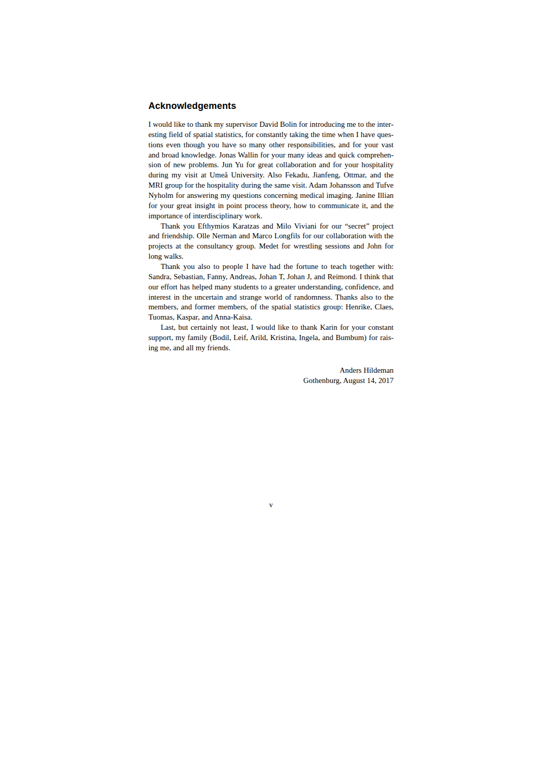Acknowledgements
I would like to thank my supervisor David Bolin for introducing me to the interesting field of spatial statistics, for constantly taking the time when I have questions even though you have so many other responsibilities, and for your vast and broad knowledge. Jonas Wallin for your many ideas and quick comprehension of new problems. Jun Yu for great collaboration and for your hospitality during my visit at Umeå University. Also Fekadu, Jianfeng, Ottmar, and the MRI group for the hospitality during the same visit. Adam Johansson and Tufve Nyholm for answering my questions concerning medical imaging. Janine Illian for your great insight in point process theory, how to communicate it, and the importance of interdisciplinary work.
Thank you Efthymios Karatzas and Milo Viviani for our “secret” project and friendship. Olle Nerman and Marco Longfils for our collaboration with the projects at the consultancy group. Medet for wrestling sessions and John for long walks.
Thank you also to people I have had the fortune to teach together with: Sandra, Sebastian, Fanny, Andreas, Johan T, Johan J, and Reimond. I think that our effort has helped many students to a greater understanding, confidence, and interest in the uncertain and strange world of randomness. Thanks also to the members, and former members, of the spatial statistics group: Henrike, Claes, Tuomas, Kaspar, and Anna-Kaisa.
Last, but certainly not least, I would like to thank Karin for your constant support, my family (Bodil, Leif, Arild, Kristina, Ingela, and Bumbum) for raising me, and all my friends.
Anders Hildeman
Gothenburg, August 14, 2017
v